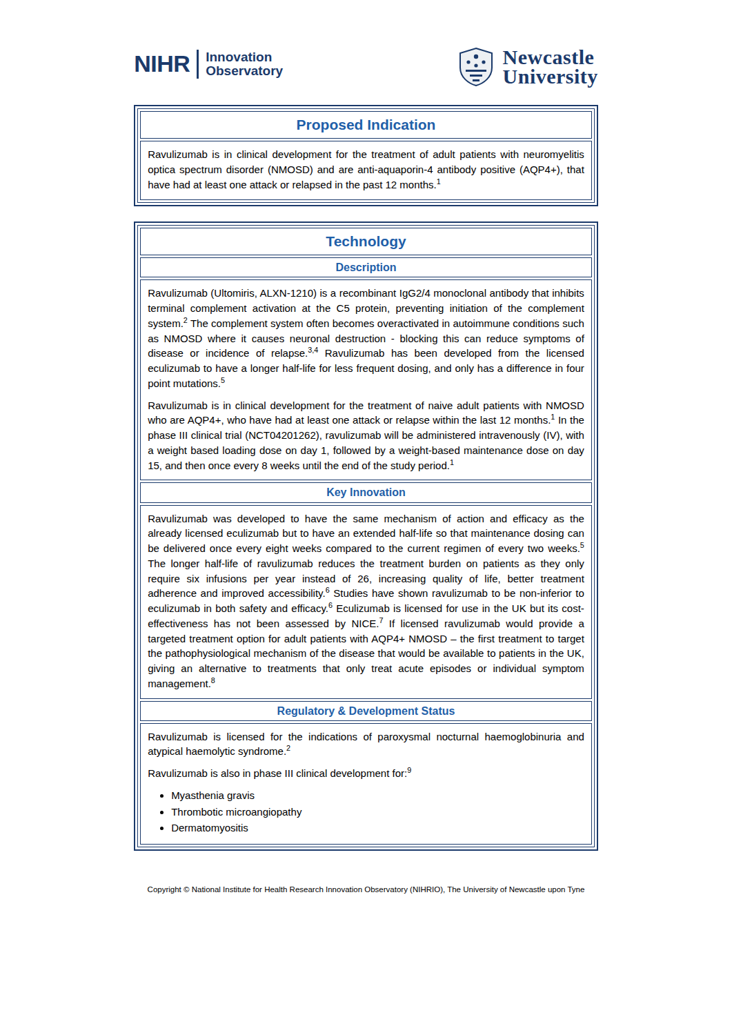NIHR Innovation Observatory
Newcastle University
Proposed Indication
Ravulizumab is in clinical development for the treatment of adult patients with neuromyelitis optica spectrum disorder (NMOSD) and are anti-aquaporin-4 antibody positive (AQP4+), that have had at least one attack or relapsed in the past 12 months.1
Technology
Description
Ravulizumab (Ultomiris, ALXN-1210) is a recombinant IgG2/4 monoclonal antibody that inhibits terminal complement activation at the C5 protein, preventing initiation of the complement system.2 The complement system often becomes overactivated in autoimmune conditions such as NMOSD where it causes neuronal destruction - blocking this can reduce symptoms of disease or incidence of relapse.3,4 Ravulizumab has been developed from the licensed eculizumab to have a longer half-life for less frequent dosing, and only has a difference in four point mutations.5
Ravulizumab is in clinical development for the treatment of naive adult patients with NMOSD who are AQP4+, who have had at least one attack or relapse within the last 12 months.1 In the phase III clinical trial (NCT04201262), ravulizumab will be administered intravenously (IV), with a weight based loading dose on day 1, followed by a weight-based maintenance dose on day 15, and then once every 8 weeks until the end of the study period.1
Key Innovation
Ravulizumab was developed to have the same mechanism of action and efficacy as the already licensed eculizumab but to have an extended half-life so that maintenance dosing can be delivered once every eight weeks compared to the current regimen of every two weeks.5 The longer half-life of ravulizumab reduces the treatment burden on patients as they only require six infusions per year instead of 26, increasing quality of life, better treatment adherence and improved accessibility.6 Studies have shown ravulizumab to be non-inferior to eculizumab in both safety and efficacy.6 Eculizumab is licensed for use in the UK but its cost-effectiveness has not been assessed by NICE.7 If licensed ravulizumab would provide a targeted treatment option for adult patients with AQP4+ NMOSD – the first treatment to target the pathophysiological mechanism of the disease that would be available to patients in the UK, giving an alternative to treatments that only treat acute episodes or individual symptom management.8
Regulatory & Development Status
Ravulizumab is licensed for the indications of paroxysmal nocturnal haemoglobinuria and atypical haemolytic syndrome.2
Ravulizumab is also in phase III clinical development for:9
Myasthenia gravis
Thrombotic microangiopathy
Dermatomyositis
Copyright © National Institute for Health Research Innovation Observatory (NIHRIO), The University of Newcastle upon Tyne